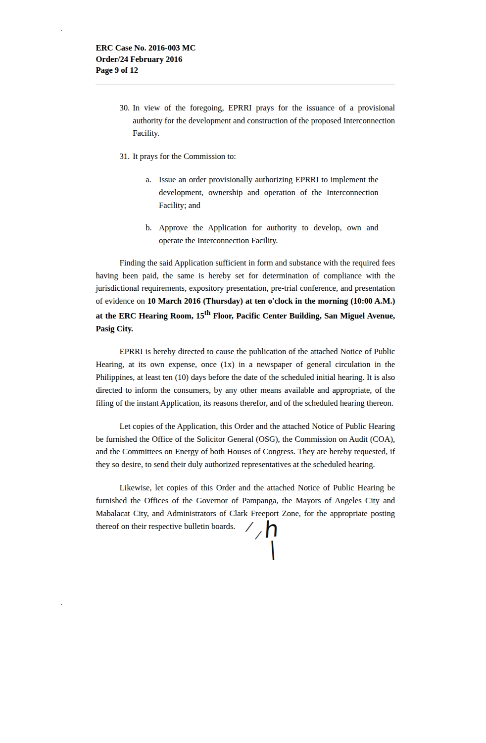ERC Case No. 2016-003 MC
Order/24 February 2016
Page 9 of 12
30.
In view of the foregoing, EPRRI prays for the issuance of a provisional authority for the development and construction of the proposed Interconnection Facility.
31.
It prays for the Commission to:
a.
Issue an order provisionally authorizing EPRRI to implement the development, ownership and operation of the Interconnection Facility; and
b.
Approve the Application for authority to develop, own and operate the Interconnection Facility.
Finding the said Application sufficient in form and substance with the required fees having been paid, the same is hereby set for determination of compliance with the jurisdictional requirements, expository presentation, pre-trial conference, and presentation of evidence on 10 March 2016 (Thursday) at ten o'clock in the morning (10:00 A.M.) at the ERC Hearing Room, 15th Floor, Pacific Center Building, San Miguel Avenue, Pasig City.
EPRRI is hereby directed to cause the publication of the attached Notice of Public Hearing, at its own expense, once (1x) in a newspaper of general circulation in the Philippines, at least ten (10) days before the date of the scheduled initial hearing. It is also directed to inform the consumers, by any other means available and appropriate, of the filing of the instant Application, its reasons therefor, and of the scheduled hearing thereon.
Let copies of the Application, this Order and the attached Notice of Public Hearing be furnished the Office of the Solicitor General (OSG), the Commission on Audit (COA), and the Committees on Energy of both Houses of Congress. They are hereby requested, if they so desire, to send their duly authorized representatives at the scheduled hearing.
Likewise, let copies of this Order and the attached Notice of Public Hearing be furnished the Offices of the Governor of Pampanga, the Mayors of Angeles City and Mabalacat City, and Administrators of Clark Freeport Zone, for the appropriate posting thereof on their respective bulletin boards.
/ / ℎ ∣